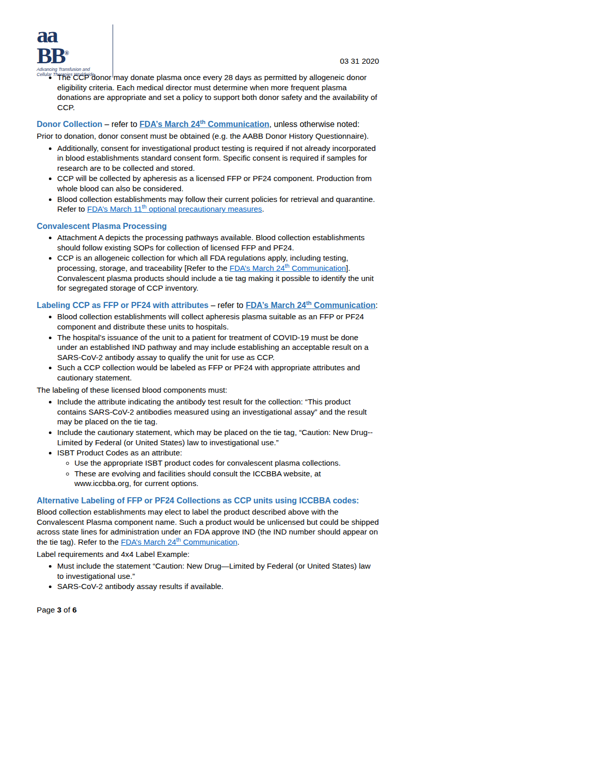aa
BB®
Advancing Transfusion and
Cellular Therapies Worldwide
03 31 2020
The CCP donor may donate plasma once every 28 days as permitted by allogeneic donor eligibility criteria. Each medical director must determine when more frequent plasma donations are appropriate and set a policy to support both donor safety and the availability of CCP.
Donor Collection – refer to FDA’s March 24th Communication, unless otherwise noted:
Prior to donation, donor consent must be obtained (e.g. the AABB Donor History Questionnaire).
Additionally, consent for investigational product testing is required if not already incorporated in blood establishments standard consent form. Specific consent is required if samples for research are to be collected and stored.
CCP will be collected by apheresis as a licensed FFP or PF24 component. Production from whole blood can also be considered.
Blood collection establishments may follow their current policies for retrieval and quarantine. Refer to FDA’s March 11th optional precautionary measures.
Convalescent Plasma Processing
Attachment A depicts the processing pathways available. Blood collection establishments should follow existing SOPs for collection of licensed FFP and PF24.
CCP is an allogeneic collection for which all FDA regulations apply, including testing, processing, storage, and traceability [Refer to the FDA’s March 24th Communication]. Convalescent plasma products should include a tie tag making it possible to identify the unit for segregated storage of CCP inventory.
Labeling CCP as FFP or PF24 with attributes – refer to FDA’s March 24th Communication:
Blood collection establishments will collect apheresis plasma suitable as an FFP or PF24 component and distribute these units to hospitals.
The hospital’s issuance of the unit to a patient for treatment of COVID-19 must be done under an established IND pathway and may include establishing an acceptable result on a SARS-CoV-2 antibody assay to qualify the unit for use as CCP.
Such a CCP collection would be labeled as FFP or PF24 with appropriate attributes and cautionary statement.
The labeling of these licensed blood components must:
Include the attribute indicating the antibody test result for the collection: “This product contains SARS-CoV-2 antibodies measured using an investigational assay” and the result may be placed on the tie tag.
Include the cautionary statement, which may be placed on the tie tag, “Caution: New Drug--Limited by Federal (or United States) law to investigational use.”
ISBT Product Codes as an attribute:
Use the appropriate ISBT product codes for convalescent plasma collections.
These are evolving and facilities should consult the ICCBBA website, at www.iccbba.org, for current options.
Alternative Labeling of FFP or PF24 Collections as CCP units using ICCBBA codes:
Blood collection establishments may elect to label the product described above with the Convalescent Plasma component name. Such a product would be unlicensed but could be shipped across state lines for administration under an FDA approve IND (the IND number should appear on the tie tag). Refer to the FDA’s March 24th Communication.
Label requirements and 4x4 Label Example:
Must include the statement “Caution: New Drug—Limited by Federal (or United States) law to investigational use.”
SARS-CoV-2 antibody assay results if available.
Page 3 of 6